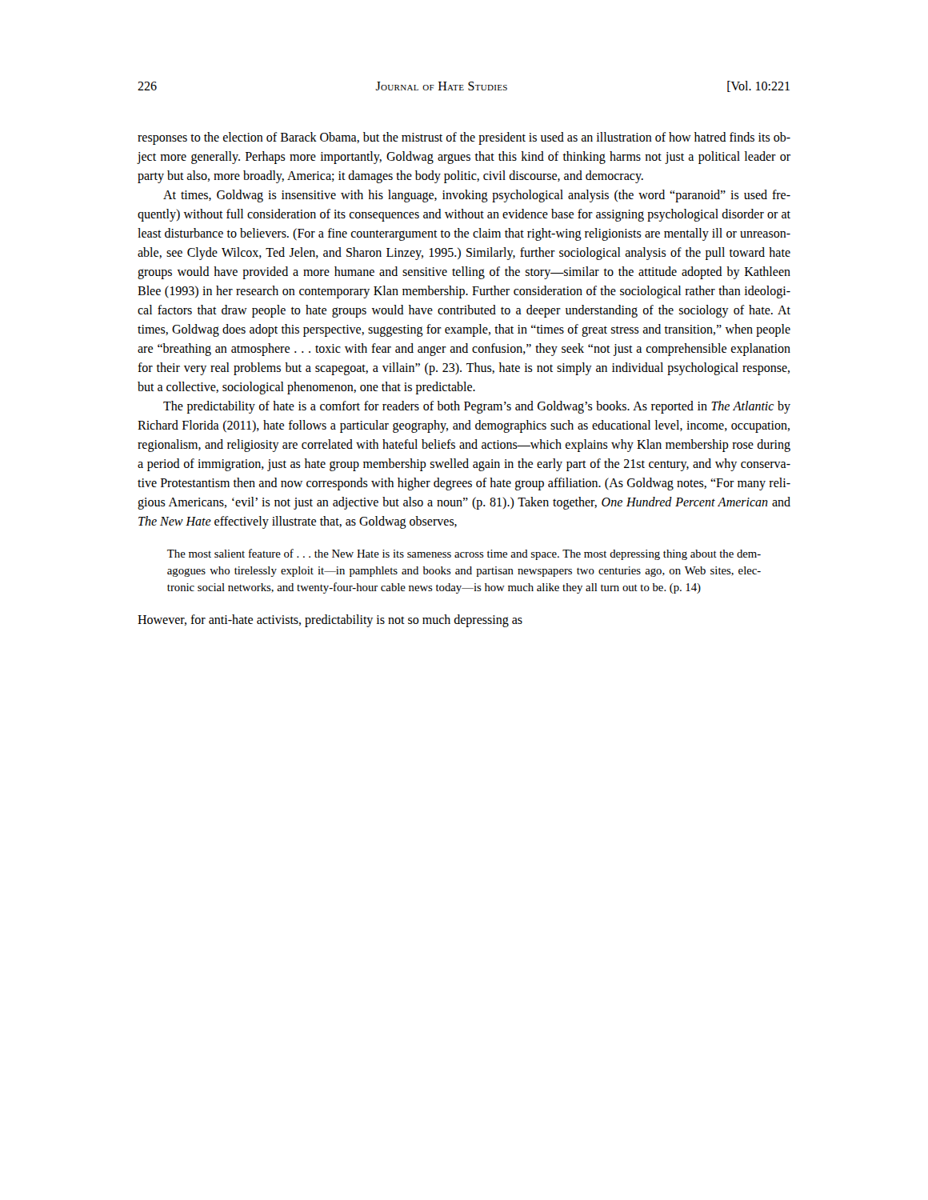226 Journal of Hate Studies [Vol. 10:221
responses to the election of Barack Obama, but the mistrust of the president is used as an illustration of how hatred finds its object more generally. Perhaps more importantly, Goldwag argues that this kind of thinking harms not just a political leader or party but also, more broadly, America; it damages the body politic, civil discourse, and democracy.
At times, Goldwag is insensitive with his language, invoking psychological analysis (the word “paranoid” is used frequently) without full consideration of its consequences and without an evidence base for assigning psychological disorder or at least disturbance to believers. (For a fine counterargument to the claim that right-wing religionists are mentally ill or unreasonable, see Clyde Wilcox, Ted Jelen, and Sharon Linzey, 1995.) Similarly, further sociological analysis of the pull toward hate groups would have provided a more humane and sensitive telling of the story—similar to the attitude adopted by Kathleen Blee (1993) in her research on contemporary Klan membership. Further consideration of the sociological rather than ideological factors that draw people to hate groups would have contributed to a deeper understanding of the sociology of hate. At times, Goldwag does adopt this perspective, suggesting for example, that in “times of great stress and transition,” when people are “breathing an atmosphere . . . toxic with fear and anger and confusion,” they seek “not just a comprehensible explanation for their very real problems but a scapegoat, a villain” (p. 23). Thus, hate is not simply an individual psychological response, but a collective, sociological phenomenon, one that is predictable.
The predictability of hate is a comfort for readers of both Pegram’s and Goldwag’s books. As reported in The Atlantic by Richard Florida (2011), hate follows a particular geography, and demographics such as educational level, income, occupation, regionalism, and religiosity are correlated with hateful beliefs and actions—which explains why Klan membership rose during a period of immigration, just as hate group membership swelled again in the early part of the 21st century, and why conservative Protestantism then and now corresponds with higher degrees of hate group affiliation. (As Goldwag notes, “For many religious Americans, ‘evil’ is not just an adjective but also a noun” (p. 81).) Taken together, One Hundred Percent American and The New Hate effectively illustrate that, as Goldwag observes,
The most salient feature of . . . the New Hate is its sameness across time and space. The most depressing thing about the demagogues who tirelessly exploit it—in pamphlets and books and partisan newspapers two centuries ago, on Web sites, electronic social networks, and twenty-four-hour cable news today—is how much alike they all turn out to be. (p. 14)
However, for anti-hate activists, predictability is not so much depressing as